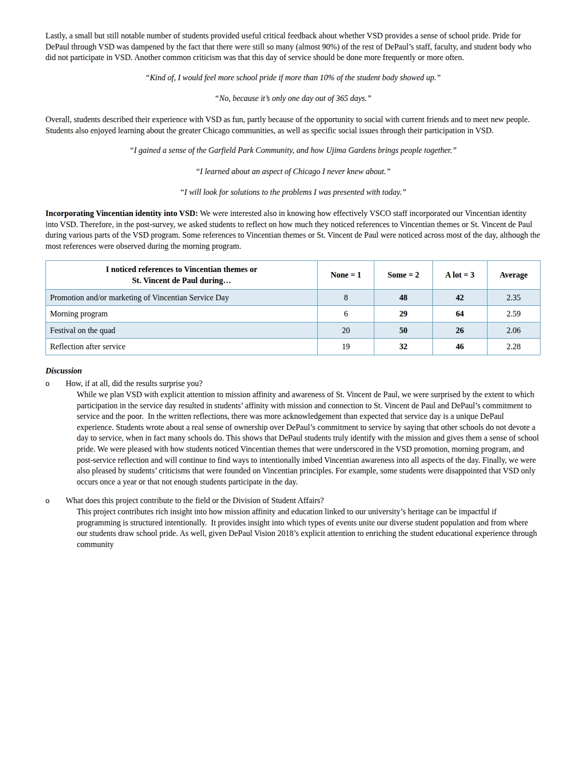Lastly, a small but still notable number of students provided useful critical feedback about whether VSD provides a sense of school pride. Pride for DePaul through VSD was dampened by the fact that there were still so many (almost 90%) of the rest of DePaul’s staff, faculty, and student body who did not participate in VSD. Another common criticism was that this day of service should be done more frequently or more often.
“Kind of, I would feel more school pride if more than 10% of the student body showed up.”
“No, because it’s only one day out of 365 days.”
Overall, students described their experience with VSD as fun, partly because of the opportunity to social with current friends and to meet new people. Students also enjoyed learning about the greater Chicago communities, as well as specific social issues through their participation in VSD.
“I gained a sense of the Garfield Park Community, and how Ujima Gardens brings people together.”
“I learned about an aspect of Chicago I never knew about.”
“I will look for solutions to the problems I was presented with today.”
Incorporating Vincentian identity into VSD: We were interested also in knowing how effectively VSCO staff incorporated our Vincentian identity into VSD. Therefore, in the post-survey, we asked students to reflect on how much they noticed references to Vincentian themes or St. Vincent de Paul during various parts of the VSD program. Some references to Vincentian themes or St. Vincent de Paul were noticed across most of the day, although the most references were observed during the morning program.
| I noticed references to Vincentian themes or St. Vincent de Paul during… | None = 1 | Some = 2 | A lot = 3 | Average |
| --- | --- | --- | --- | --- |
| Promotion and/or marketing of Vincentian Service Day | 8 | 48 | 42 | 2.35 |
| Morning program | 6 | 29 | 64 | 2.59 |
| Festival on the quad | 20 | 50 | 26 | 2.06 |
| Reflection after service | 19 | 32 | 46 | 2.28 |
Discussion
o
How, if at all, did the results surprise you?
While we plan VSD with explicit attention to mission affinity and awareness of St. Vincent de Paul, we were surprised by the extent to which participation in the service day resulted in students’ affinity with mission and connection to St. Vincent de Paul and DePaul’s commitment to service and the poor. In the written reflections, there was more acknowledgement than expected that service day is a unique DePaul experience. Students wrote about a real sense of ownership over DePaul’s commitment to service by saying that other schools do not devote a day to service, when in fact many schools do. This shows that DePaul students truly identify with the mission and gives them a sense of school pride. We were pleased with how students noticed Vincentian themes that were underscored in the VSD promotion, morning program, and post-service reflection and will continue to find ways to intentionally imbed Vincentian awareness into all aspects of the day. Finally, we were also pleased by students’ criticisms that were founded on Vincentian principles. For example, some students were disappointed that VSD only occurs once a year or that not enough students participate in the day.
o
What does this project contribute to the field or the Division of Student Affairs?
This project contributes rich insight into how mission affinity and education linked to our university’s heritage can be impactful if programming is structured intentionally. It provides insight into which types of events unite our diverse student population and from where our students draw school pride. As well, given DePaul Vision 2018’s explicit attention to enriching the student educational experience through community